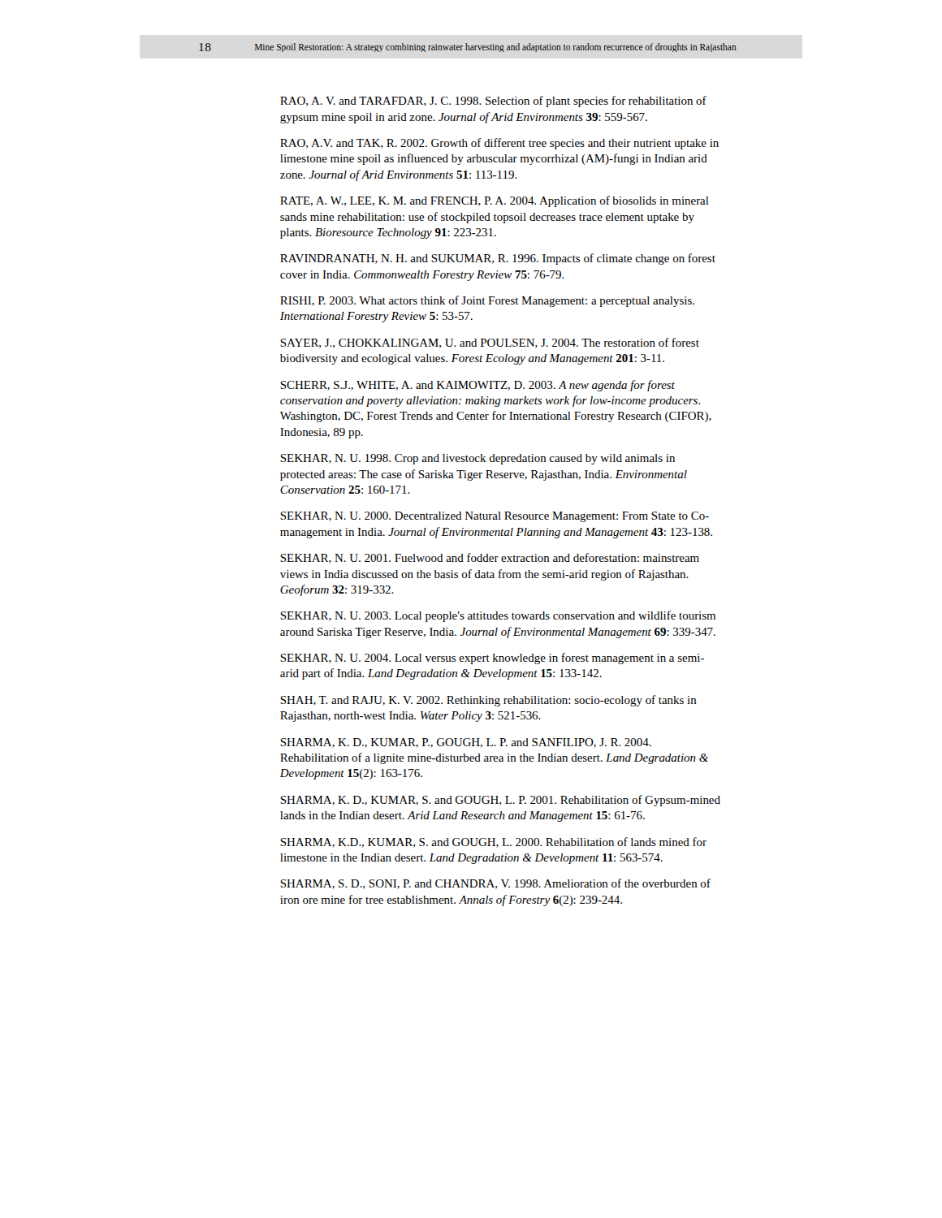18 Mine Spoil Restoration: A strategy combining rainwater harvesting and adaptation to random recurrence of droughts in Rajasthan
RAO, A. V. and TARAFDAR, J. C. 1998. Selection of plant species for rehabilitation of gypsum mine spoil in arid zone. Journal of Arid Environments 39: 559-567.
RAO, A.V. and TAK, R. 2002. Growth of different tree species and their nutrient uptake in limestone mine spoil as influenced by arbuscular mycorrhizal (AM)-fungi in Indian arid zone. Journal of Arid Environments 51: 113-119.
RATE, A. W., LEE, K. M. and FRENCH, P. A. 2004. Application of biosolids in mineral sands mine rehabilitation: use of stockpiled topsoil decreases trace element uptake by plants. Bioresource Technology 91: 223-231.
RAVINDRANATH, N. H. and SUKUMAR, R. 1996. Impacts of climate change on forest cover in India. Commonwealth Forestry Review 75: 76-79.
RISHI, P. 2003. What actors think of Joint Forest Management: a perceptual analysis. International Forestry Review 5: 53-57.
SAYER, J., CHOKKALINGAM, U. and POULSEN, J. 2004. The restoration of forest biodiversity and ecological values. Forest Ecology and Management 201: 3-11.
SCHERR, S.J., WHITE, A. and KAIMOWITZ, D. 2003. A new agenda for forest conservation and poverty alleviation: making markets work for low-income producers. Washington, DC, Forest Trends and Center for International Forestry Research (CIFOR), Indonesia, 89 pp.
SEKHAR, N. U. 1998. Crop and livestock depredation caused by wild animals in protected areas: The case of Sariska Tiger Reserve, Rajasthan, India. Environmental Conservation 25: 160-171.
SEKHAR, N. U. 2000. Decentralized Natural Resource Management: From State to Co-management in India. Journal of Environmental Planning and Management 43: 123-138.
SEKHAR, N. U. 2001. Fuelwood and fodder extraction and deforestation: mainstream views in India discussed on the basis of data from the semi-arid region of Rajasthan. Geoforum 32: 319-332.
SEKHAR, N. U. 2003. Local people's attitudes towards conservation and wildlife tourism around Sariska Tiger Reserve, India. Journal of Environmental Management 69: 339-347.
SEKHAR, N. U. 2004. Local versus expert knowledge in forest management in a semi-arid part of India. Land Degradation & Development 15: 133-142.
SHAH, T. and RAJU, K. V. 2002. Rethinking rehabilitation: socio-ecology of tanks in Rajasthan, north-west India. Water Policy 3: 521-536.
SHARMA, K. D., KUMAR, P., GOUGH, L. P. and SANFILIPO, J. R. 2004. Rehabilitation of a lignite mine-disturbed area in the Indian desert. Land Degradation & Development 15(2): 163-176.
SHARMA, K. D., KUMAR, S. and GOUGH, L. P. 2001. Rehabilitation of Gypsum-mined lands in the Indian desert. Arid Land Research and Management 15: 61-76.
SHARMA, K.D., KUMAR, S. and GOUGH, L. 2000. Rehabilitation of lands mined for limestone in the Indian desert. Land Degradation & Development 11: 563-574.
SHARMA, S. D., SONI, P. and CHANDRA, V. 1998. Amelioration of the overburden of iron ore mine for tree establishment. Annals of Forestry 6(2): 239-244.